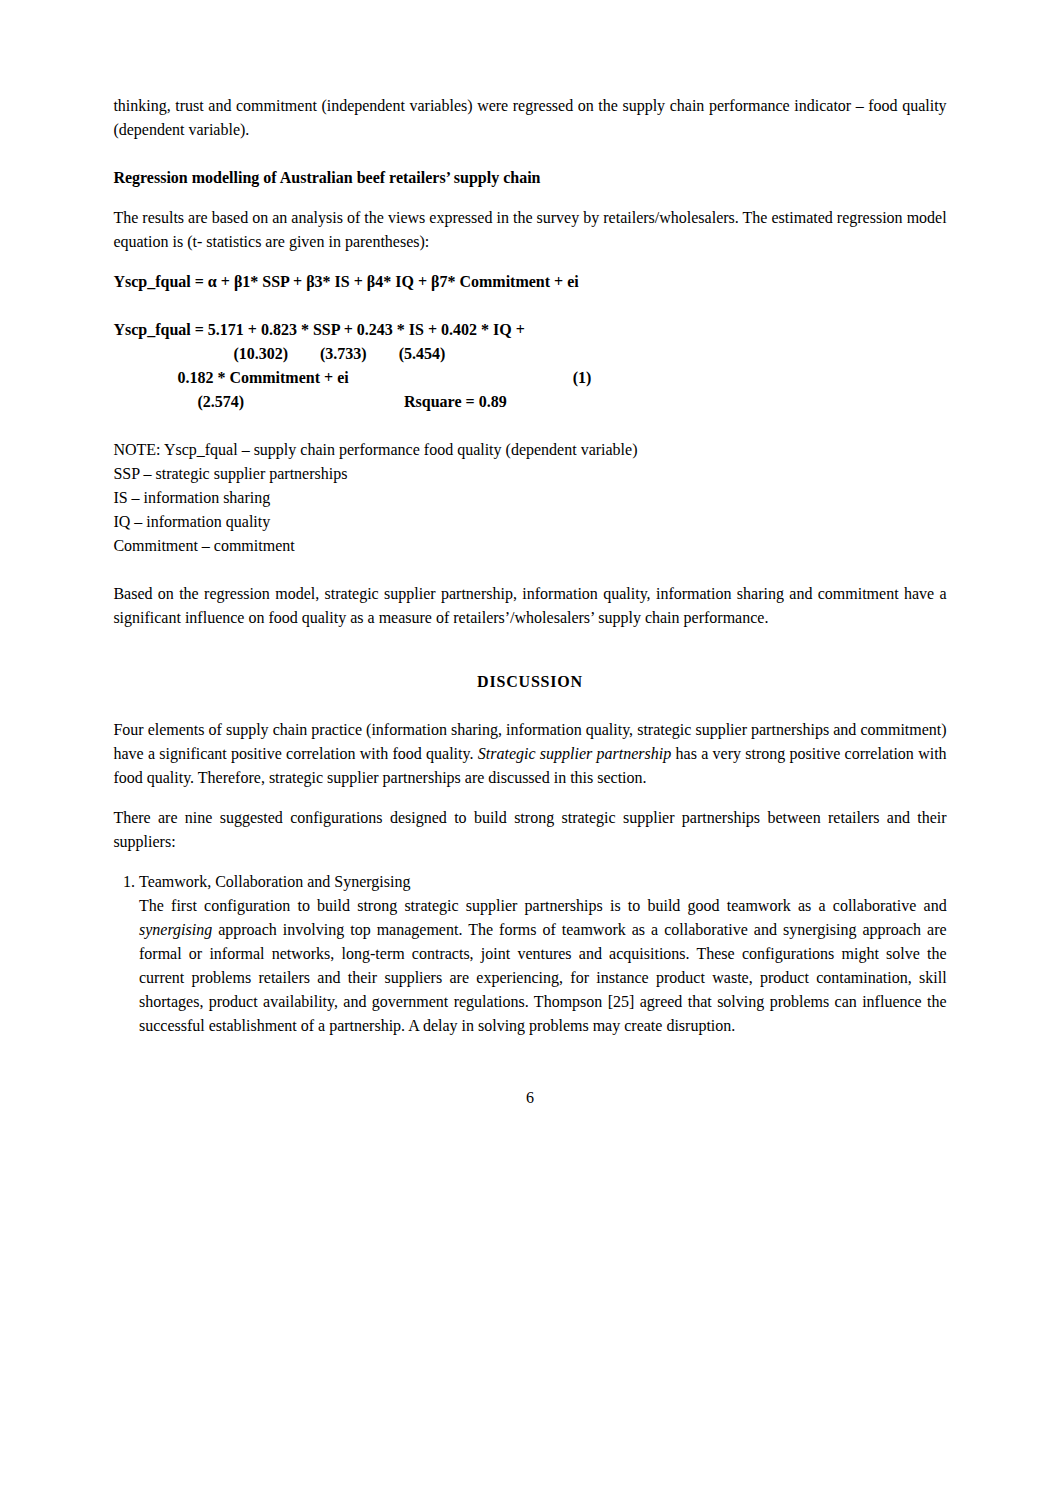thinking, trust and commitment (independent variables) were regressed on the supply chain performance indicator – food quality (dependent variable).
Regression modelling of Australian beef retailers’ supply chain
The results are based on an analysis of the views expressed in the survey by retailers/wholesalers. The estimated regression model equation is (t- statistics are given in parentheses):
Yscp_fqual = α + β1* SSP + β3* IS + β4* IQ + β7* Commitment + ei
Yscp_fqual = 5.171 + 0.823 * SSP + 0.243 * IS + 0.402 * IQ + (10.302) (3.733) (5.454) 0.182 * Commitment + ei (1) (2.574) Rsquare = 0.89
NOTE: Yscp_fqual – supply chain performance food quality (dependent variable) SSP – strategic supplier partnerships IS – information sharing IQ – information quality Commitment – commitment
Based on the regression model, strategic supplier partnership, information quality, information sharing and commitment have a significant influence on food quality as a measure of retailers’/wholesalers’ supply chain performance.
DISCUSSION
Four elements of supply chain practice (information sharing, information quality, strategic supplier partnerships and commitment) have a significant positive correlation with food quality. Strategic supplier partnership has a very strong positive correlation with food quality. Therefore, strategic supplier partnerships are discussed in this section.
There are nine suggested configurations designed to build strong strategic supplier partnerships between retailers and their suppliers:
Teamwork, Collaboration and Synergising
The first configuration to build strong strategic supplier partnerships is to build good teamwork as a collaborative and synergising approach involving top management. The forms of teamwork as a collaborative and synergising approach are formal or informal networks, long-term contracts, joint ventures and acquisitions. These configurations might solve the current problems retailers and their suppliers are experiencing, for instance product waste, product contamination, skill shortages, product availability, and government regulations. Thompson [25] agreed that solving problems can influence the successful establishment of a partnership. A delay in solving problems may create disruption.
6